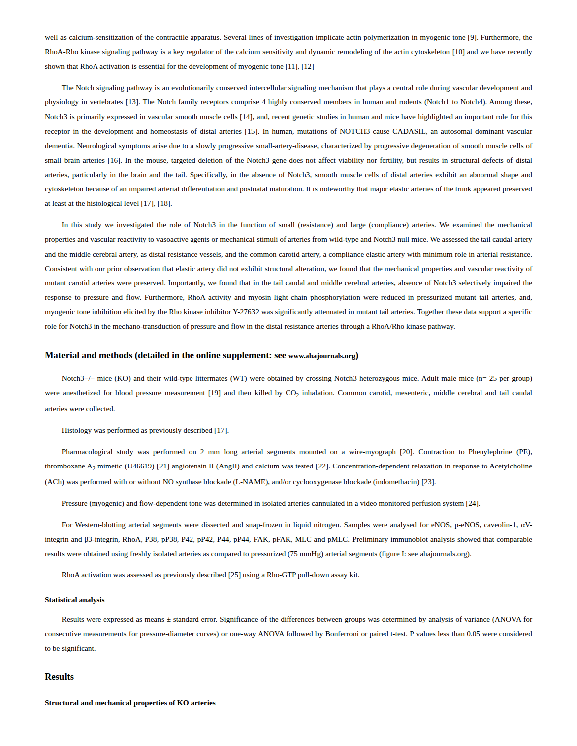well as calcium-sensitization of the contractile apparatus. Several lines of investigation implicate actin polymerization in myogenic tone [9]. Furthermore, the RhoA-Rho kinase signaling pathway is a key regulator of the calcium sensitivity and dynamic remodeling of the actin cytoskeleton [10] and we have recently shown that RhoA activation is essential for the development of myogenic tone [11], [12]
The Notch signaling pathway is an evolutionarily conserved intercellular signaling mechanism that plays a central role during vascular development and physiology in vertebrates [13]. The Notch family receptors comprise 4 highly conserved members in human and rodents (Notch1 to Notch4). Among these, Notch3 is primarily expressed in vascular smooth muscle cells [14], and, recent genetic studies in human and mice have highlighted an important role for this receptor in the development and homeostasis of distal arteries [15]. In human, mutations of NOTCH3 cause CADASIL, an autosomal dominant vascular dementia. Neurological symptoms arise due to a slowly progressive small-artery-disease, characterized by progressive degeneration of smooth muscle cells of small brain arteries [16]. In the mouse, targeted deletion of the Notch3 gene does not affect viability nor fertility, but results in structural defects of distal arteries, particularly in the brain and the tail. Specifically, in the absence of Notch3, smooth muscle cells of distal arteries exhibit an abnormal shape and cytoskeleton because of an impaired arterial differentiation and postnatal maturation. It is noteworthy that major elastic arteries of the trunk appeared preserved at least at the histological level [17], [18].
In this study we investigated the role of Notch3 in the function of small (resistance) and large (compliance) arteries. We examined the mechanical properties and vascular reactivity to vasoactive agents or mechanical stimuli of arteries from wild-type and Notch3 null mice. We assessed the tail caudal artery and the middle cerebral artery, as distal resistance vessels, and the common carotid artery, a compliance elastic artery with minimum role in arterial resistance. Consistent with our prior observation that elastic artery did not exhibit structural alteration, we found that the mechanical properties and vascular reactivity of mutant carotid arteries were preserved. Importantly, we found that in the tail caudal and middle cerebral arteries, absence of Notch3 selectively impaired the response to pressure and flow. Furthermore, RhoA activity and myosin light chain phosphorylation were reduced in pressurized mutant tail arteries, and, myogenic tone inhibition elicited by the Rho kinase inhibitor Y-27632 was significantly attenuated in mutant tail arteries. Together these data support a specific role for Notch3 in the mechano-transduction of pressure and flow in the distal resistance arteries through a RhoA/Rho kinase pathway.
Material and methods (detailed in the online supplement: see www.ahajournals.org)
Notch3−/− mice (KO) and their wild-type littermates (WT) were obtained by crossing Notch3 heterozygous mice. Adult male mice (n= 25 per group) were anesthetized for blood pressure measurement [19] and then killed by CO2 inhalation. Common carotid, mesenteric, middle cerebral and tail caudal arteries were collected.
Histology was performed as previously described [17].
Pharmacological study was performed on 2 mm long arterial segments mounted on a wire-myograph [20]. Contraction to Phenylephrine (PE), thromboxane A2 mimetic (U46619) [21] angiotensin II (AngII) and calcium was tested [22]. Concentration-dependent relaxation in response to Acetylcholine (ACh) was performed with or without NO synthase blockade (L-NAME), and/or cyclooxygenase blockade (indomethacin) [23].
Pressure (myogenic) and flow-dependent tone was determined in isolated arteries cannulated in a video monitored perfusion system [24].
For Western-blotting arterial segments were dissected and snap-frozen in liquid nitrogen. Samples were analysed for eNOS, p-eNOS, caveolin-1, αV-integrin and β3-integrin, RhoA, P38, pP38, P42, pP42, P44, pP44, FAK, pFAK, MLC and pMLC. Preliminary immunoblot analysis showed that comparable results were obtained using freshly isolated arteries as compared to pressurized (75 mmHg) arterial segments (figure I: see ahajournals.org).
RhoA activation was assessed as previously described [25] using a Rho-GTP pull-down assay kit.
Statistical analysis
Results were expressed as means ± standard error. Significance of the differences between groups was determined by analysis of variance (ANOVA for consecutive measurements for pressure-diameter curves) or one-way ANOVA followed by Bonferroni or paired t-test. P values less than 0.05 were considered to be significant.
Results
Structural and mechanical properties of KO arteries